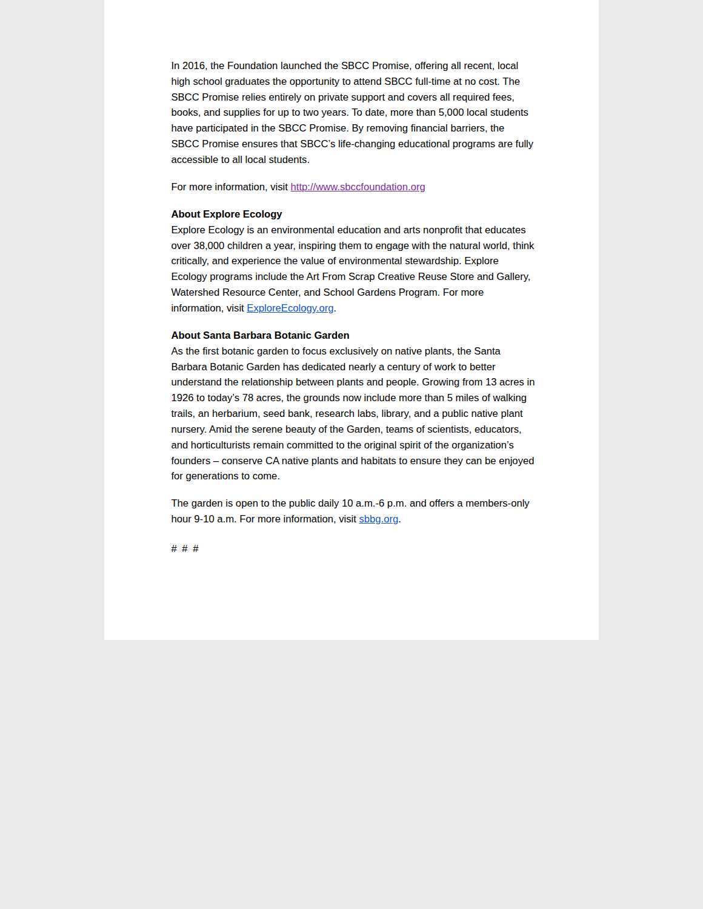In 2016, the Foundation launched the SBCC Promise, offering all recent, local high school graduates the opportunity to attend SBCC full-time at no cost. The SBCC Promise relies entirely on private support and covers all required fees, books, and supplies for up to two years. To date, more than 5,000 local students have participated in the SBCC Promise. By removing financial barriers, the SBCC Promise ensures that SBCC’s life-changing educational programs are fully accessible to all local students.
For more information, visit http://www.sbccfoundation.org
About Explore Ecology
Explore Ecology is an environmental education and arts nonprofit that educates over 38,000 children a year, inspiring them to engage with the natural world, think critically, and experience the value of environmental stewardship. Explore Ecology programs include the Art From Scrap Creative Reuse Store and Gallery, Watershed Resource Center, and School Gardens Program. For more information, visit ExploreEcology.org.
About Santa Barbara Botanic Garden
As the first botanic garden to focus exclusively on native plants, the Santa Barbara Botanic Garden has dedicated nearly a century of work to better understand the relationship between plants and people. Growing from 13 acres in 1926 to today’s 78 acres, the grounds now include more than 5 miles of walking trails, an herbarium, seed bank, research labs, library, and a public native plant nursery. Amid the serene beauty of the Garden, teams of scientists, educators, and horticulturists remain committed to the original spirit of the organization’s founders – conserve CA native plants and habitats to ensure they can be enjoyed for generations to come.
The garden is open to the public daily 10 a.m.-6 p.m. and offers a members-only hour 9-10 a.m. For more information, visit sbbg.org.
# # #